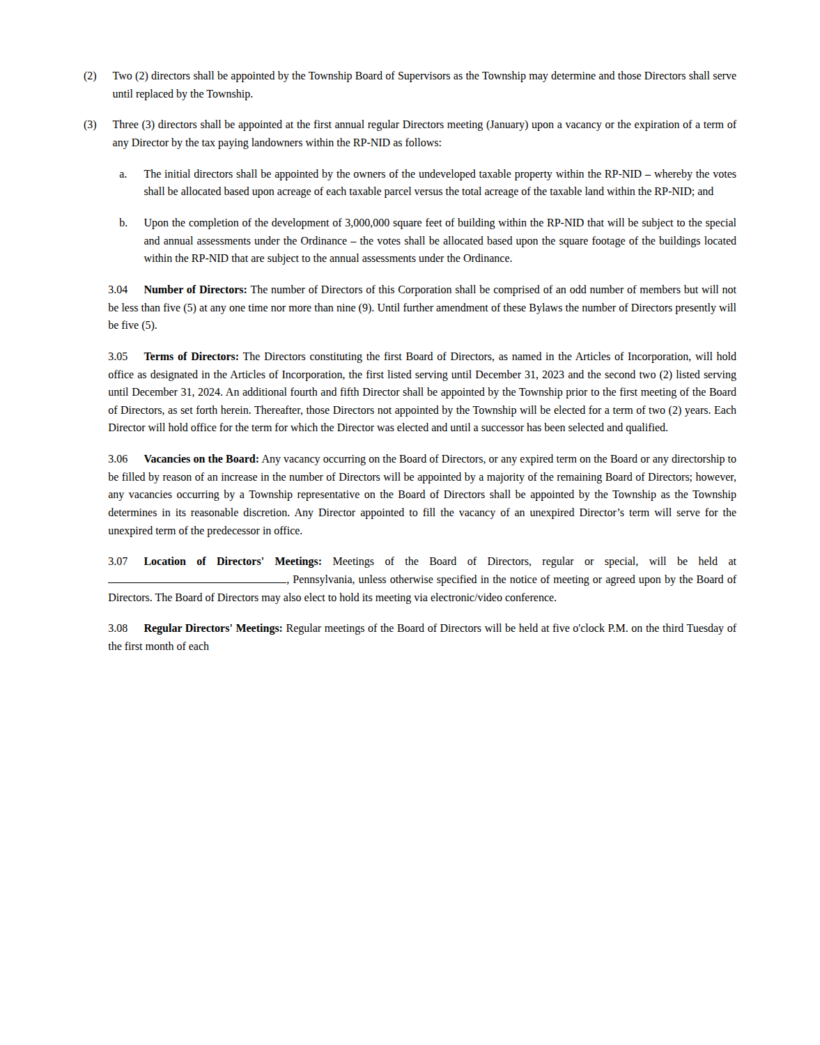(2)
Two (2) directors shall be appointed by the Township Board of Supervisors as the Township may determine and those Directors shall serve until replaced by the Township.
(3)
Three (3) directors shall be appointed at the first annual regular Directors meeting (January) upon a vacancy or the expiration of a term of any Director by the tax paying landowners within the RP-NID as follows:
a.
The initial directors shall be appointed by the owners of the undeveloped taxable property within the RP-NID – whereby the votes shall be allocated based upon acreage of each taxable parcel versus the total acreage of the taxable land within the RP-NID; and
b.
Upon the completion of the development of 3,000,000 square feet of building within the RP-NID that will be subject to the special and annual assessments under the Ordinance – the votes shall be allocated based upon the square footage of the buildings located within the RP-NID that are subject to the annual assessments under the Ordinance.
3.04 Number of Directors: The number of Directors of this Corporation shall be comprised of an odd number of members but will not be less than five (5) at any one time nor more than nine (9). Until further amendment of these Bylaws the number of Directors presently will be five (5).
3.05 Terms of Directors: The Directors constituting the first Board of Directors, as named in the Articles of Incorporation, will hold office as designated in the Articles of Incorporation, the first listed serving until December 31, 2023 and the second two (2) listed serving until December 31, 2024. An additional fourth and fifth Director shall be appointed by the Township prior to the first meeting of the Board of Directors, as set forth herein. Thereafter, those Directors not appointed by the Township will be elected for a term of two (2) years. Each Director will hold office for the term for which the Director was elected and until a successor has been selected and qualified.
3.06 Vacancies on the Board: Any vacancy occurring on the Board of Directors, or any expired term on the Board or any directorship to be filled by reason of an increase in the number of Directors will be appointed by a majority of the remaining Board of Directors; however, any vacancies occurring by a Township representative on the Board of Directors shall be appointed by the Township as the Township determines in its reasonable discretion. Any Director appointed to fill the vacancy of an unexpired Director’s term will serve for the unexpired term of the predecessor in office.
3.07 Location of Directors' Meetings: Meetings of the Board of Directors, regular or special, will be held at , Pennsylvania, unless otherwise specified in the notice of meeting or agreed upon by the Board of Directors. The Board of Directors may also elect to hold its meeting via electronic/video conference.
3.08 Regular Directors' Meetings: Regular meetings of the Board of Directors will be held at five o'clock P.M. on the third Tuesday of the first month of each